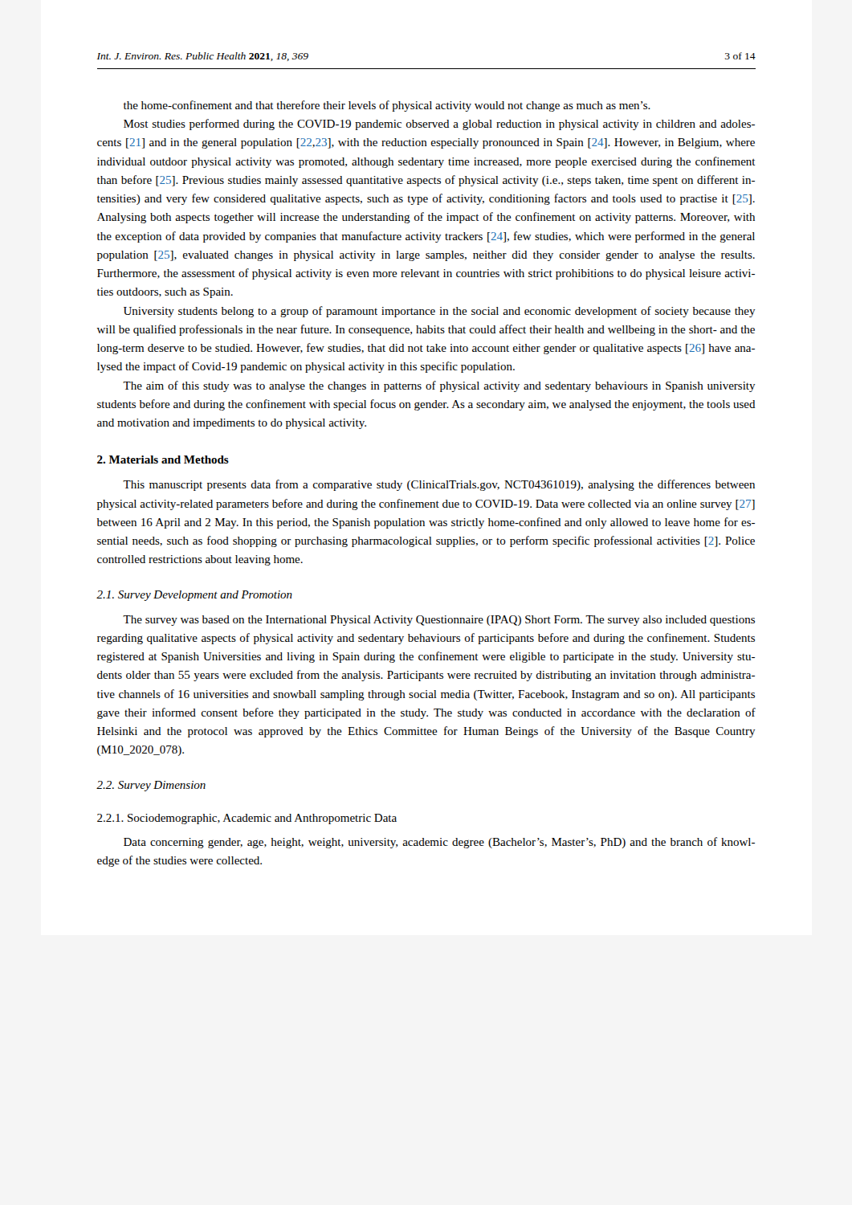Int. J. Environ. Res. Public Health 2021, 18, 369 3 of 14
the home-confinement and that therefore their levels of physical activity would not change as much as men’s.
Most studies performed during the COVID-19 pandemic observed a global reduction in physical activity in children and adolescents [21] and in the general population [22,23], with the reduction especially pronounced in Spain [24]. However, in Belgium, where individual outdoor physical activity was promoted, although sedentary time increased, more people exercised during the confinement than before [25]. Previous studies mainly assessed quantitative aspects of physical activity (i.e., steps taken, time spent on different intensities) and very few considered qualitative aspects, such as type of activity, conditioning factors and tools used to practise it [25]. Analysing both aspects together will increase the understanding of the impact of the confinement on activity patterns. Moreover, with the exception of data provided by companies that manufacture activity trackers [24], few studies, which were performed in the general population [25], evaluated changes in physical activity in large samples, neither did they consider gender to analyse the results. Furthermore, the assessment of physical activity is even more relevant in countries with strict prohibitions to do physical leisure activities outdoors, such as Spain.
University students belong to a group of paramount importance in the social and economic development of society because they will be qualified professionals in the near future. In consequence, habits that could affect their health and wellbeing in the short- and the long-term deserve to be studied. However, few studies, that did not take into account either gender or qualitative aspects [26] have analysed the impact of Covid-19 pandemic on physical activity in this specific population.
The aim of this study was to analyse the changes in patterns of physical activity and sedentary behaviours in Spanish university students before and during the confinement with special focus on gender. As a secondary aim, we analysed the enjoyment, the tools used and motivation and impediments to do physical activity.
2. Materials and Methods
This manuscript presents data from a comparative study (ClinicalTrials.gov, NCT04361019), analysing the differences between physical activity-related parameters before and during the confinement due to COVID-19. Data were collected via an online survey [27] between 16 April and 2 May. In this period, the Spanish population was strictly home-confined and only allowed to leave home for essential needs, such as food shopping or purchasing pharmacological supplies, or to perform specific professional activities [2]. Police controlled restrictions about leaving home.
2.1. Survey Development and Promotion
The survey was based on the International Physical Activity Questionnaire (IPAQ) Short Form. The survey also included questions regarding qualitative aspects of physical activity and sedentary behaviours of participants before and during the confinement. Students registered at Spanish Universities and living in Spain during the confinement were eligible to participate in the study. University students older than 55 years were excluded from the analysis. Participants were recruited by distributing an invitation through administrative channels of 16 universities and snowball sampling through social media (Twitter, Facebook, Instagram and so on). All participants gave their informed consent before they participated in the study. The study was conducted in accordance with the declaration of Helsinki and the protocol was approved by the Ethics Committee for Human Beings of the University of the Basque Country (M10_2020_078).
2.2. Survey Dimension
2.2.1. Sociodemographic, Academic and Anthropometric Data
Data concerning gender, age, height, weight, university, academic degree (Bachelor’s, Master’s, PhD) and the branch of knowledge of the studies were collected.